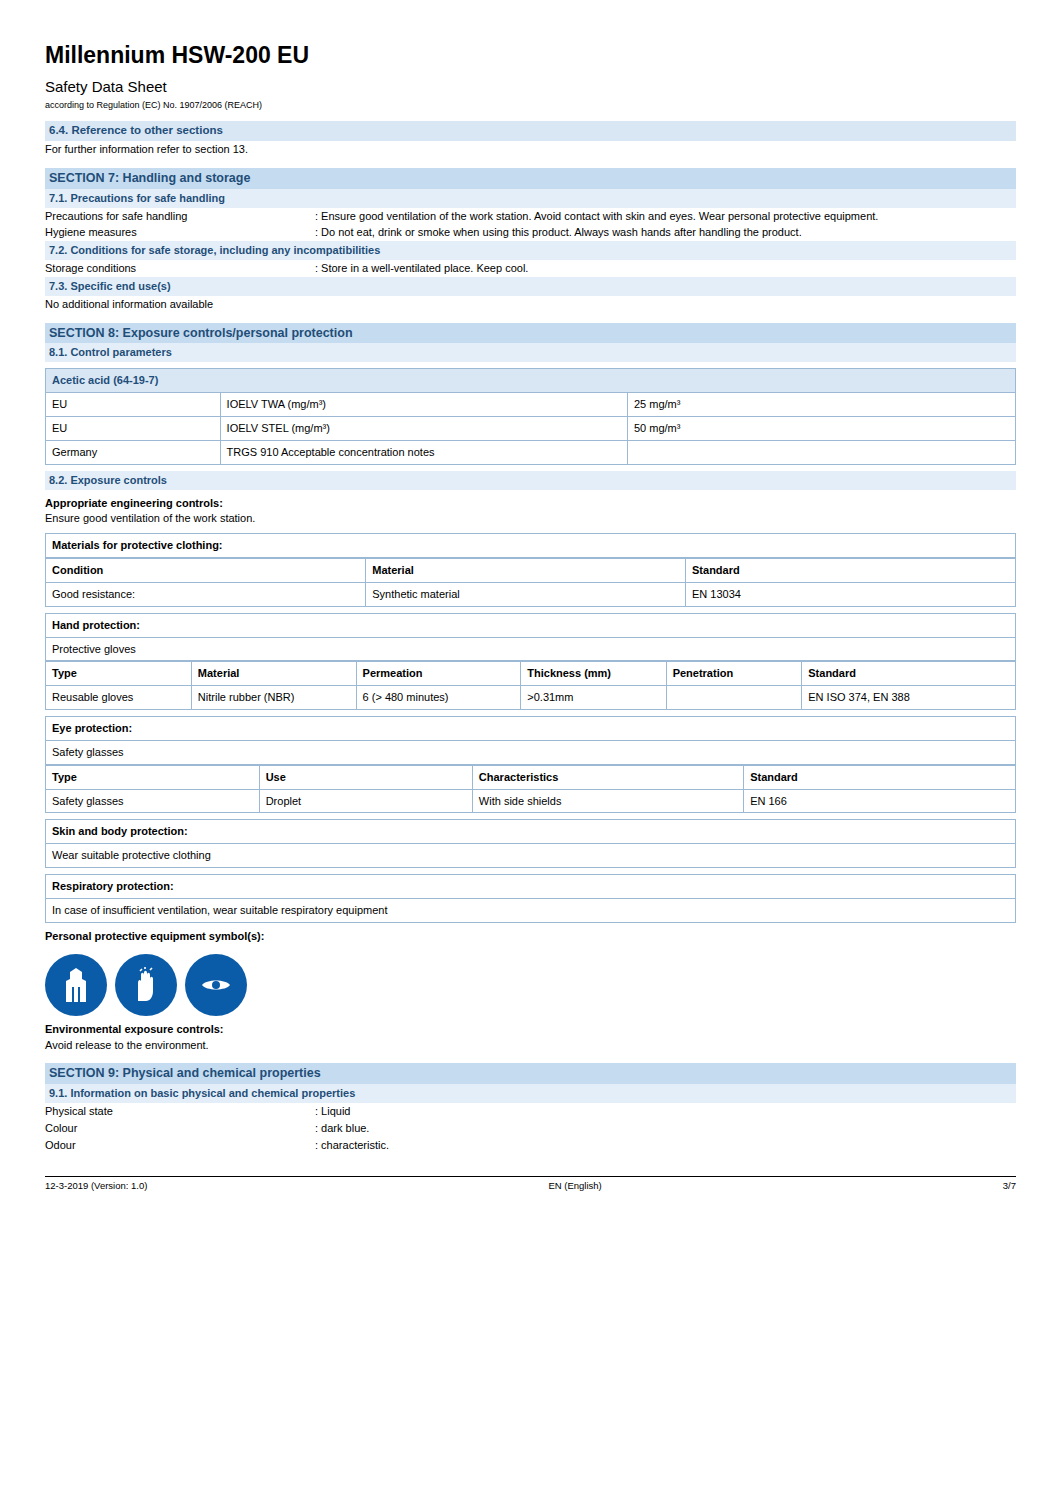Millennium HSW-200 EU
Safety Data Sheet
according to Regulation (EC) No. 1907/2006 (REACH)
6.4. Reference to other sections
For further information refer to section 13.
SECTION 7: Handling and storage
7.1. Precautions for safe handling
Precautions for safe handling
: Ensure good ventilation of the work station. Avoid contact with skin and eyes. Wear personal protective equipment.
Hygiene measures
: Do not eat, drink or smoke when using this product. Always wash hands after handling the product.
7.2. Conditions for safe storage, including any incompatibilities
Storage conditions
: Store in a well-ventilated place. Keep cool.
7.3. Specific end use(s)
No additional information available
SECTION 8: Exposure controls/personal protection
8.1. Control parameters
| Acetic acid (64-19-7) |
| EU | IOELV TWA (mg/m³) | 25 mg/m³ |
| EU | IOELV STEL (mg/m³) | 50 mg/m³ |
| Germany | TRGS 910 Acceptable concentration notes | |
8.2. Exposure controls
Appropriate engineering controls:
Ensure good ventilation of the work station.
Materials for protective clothing:
| Condition | Material | Standard |
| --- | --- | --- |
| Good resistance: | Synthetic material | EN 13034 |
Hand protection:
Protective gloves
| Type | Material | Permeation | Thickness (mm) | Penetration | Standard |
| --- | --- | --- | --- | --- | --- |
| Reusable gloves | Nitrile rubber (NBR) | 6 (> 480 minutes) | >0.31mm | | EN ISO 374, EN 388 |
Eye protection:
Safety glasses
| Type | Use | Characteristics | Standard |
| --- | --- | --- | --- |
| Safety glasses | Droplet | With side shields | EN 166 |
Skin and body protection:
Wear suitable protective clothing
Respiratory protection:
In case of insufficient ventilation, wear suitable respiratory equipment
Personal protective equipment symbol(s):
Environmental exposure controls:
Avoid release to the environment.
SECTION 9: Physical and chemical properties
9.1. Information on basic physical and chemical properties
Physical state
: Liquid
Colour
: dark blue.
Odour
: characteristic.
12-3-2019 (Version: 1.0) EN (English) 3/7